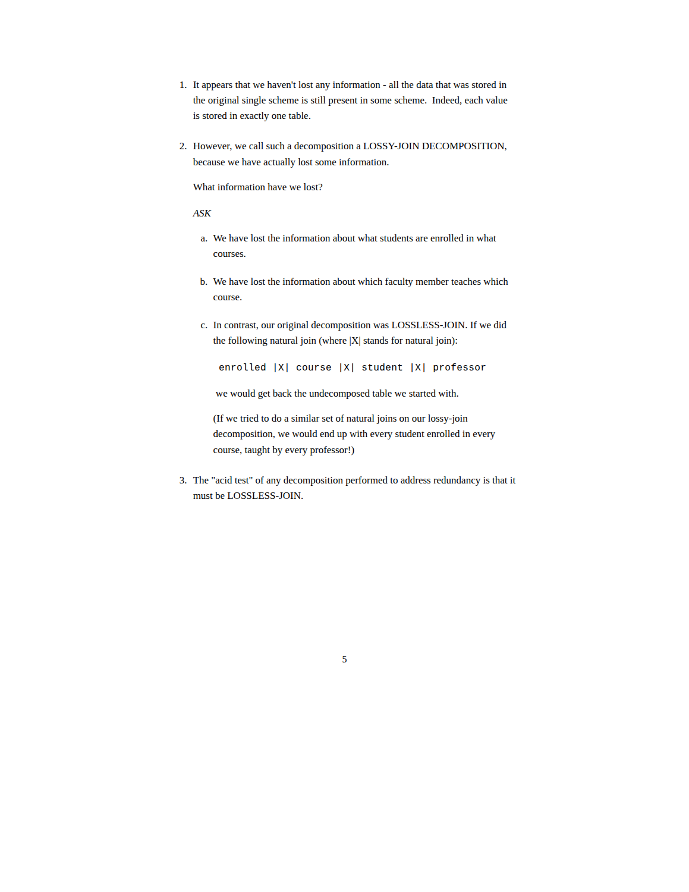It appears that we haven't lost any information - all the data that was stored in the original single scheme is still present in some scheme. Indeed, each value is stored in exactly one table.
However, we call such a decomposition a LOSSY-JOIN DECOMPOSITION, because we have actually lost some information.
What information have we lost?
ASK
We have lost the information about what students are enrolled in what courses.
We have lost the information about which faculty member teaches which course.
In contrast, our original decomposition was LOSSLESS-JOIN. If we did the following natural join (where |X| stands for natural join):
enrolled |X| course |X| student |X| professor
we would get back the undecomposed table we started with.
(If we tried to do a similar set of natural joins on our lossy-join decomposition, we would end up with every student enrolled in every course, taught by every professor!)
The "acid test" of any decomposition performed to address redundancy is that it must be LOSSLESS-JOIN.
5